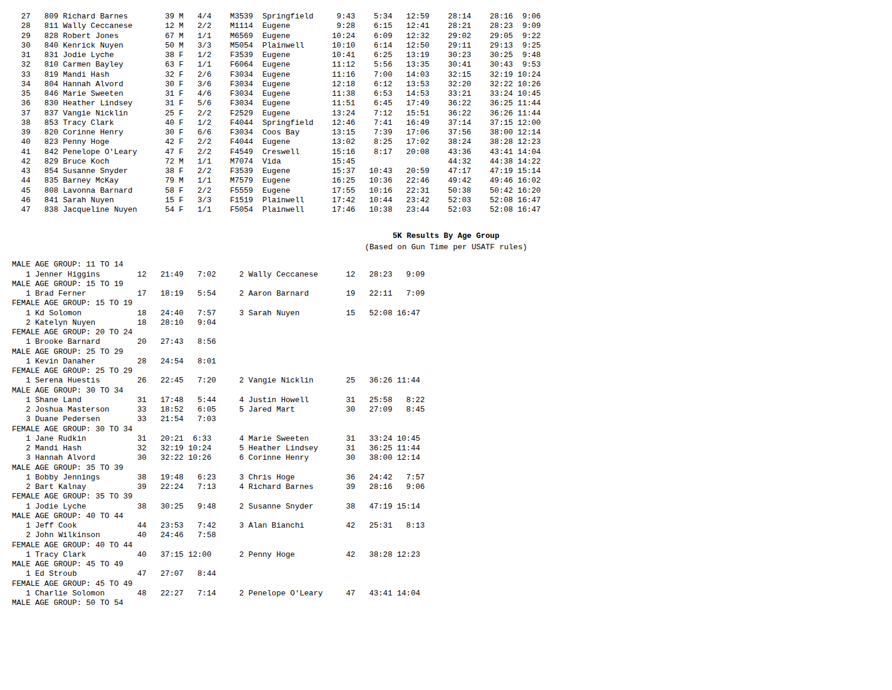27   809 Richard Barnes        39 M   4/4    M3539  Springfield     9:43    5:34   12:59    28:14    28:16  9:06
  28   811 Wally Ceccanese       12 M   2/2    M1114  Eugene          9:28    6:15   12:41    28:21    28:23  9:09
  29   828 Robert Jones          67 M   1/1    M6569  Eugene         10:24    6:09   12:32    29:02    29:05  9:22
  30   840 Kenrick Nuyen         50 M   3/3    M5054  Plainwell      10:10    6:14   12:50    29:11    29:13  9:25
  31   831 Jodie Lyche           38 F   1/2    F3539  Eugene         10:41    6:25   13:19    30:23    30:25  9:48
  32   810 Carmen Bayley         63 F   1/1    F6064  Eugene         11:12    5:56   13:35    30:41    30:43  9:53
  33   819 Mandi Hash            32 F   2/6    F3034  Eugene         11:16    7:00   14:03    32:15    32:19 10:24
  34   804 Hannah Alvord         30 F   3/6    F3034  Eugene         12:18    6:12   13:53    32:20    32:22 10:26
  35   846 Marie Sweeten         31 F   4/6    F3034  Eugene         11:38    6:53   14:53    33:21    33:24 10:45
  36   830 Heather Lindsey       31 F   5/6    F3034  Eugene         11:51    6:45   17:49    36:22    36:25 11:44
  37   837 Vangie Nicklin        25 F   2/2    F2529  Eugene         13:24    7:12   15:51    36:22    36:26 11:44
  38   853 Tracy Clark           40 F   1/2    F4044  Springfield    12:46    7:41   16:49    37:14    37:15 12:00
  39   820 Corinne Henry         30 F   6/6    F3034  Coos Bay       13:15    7:39   17:06    37:56    38:00 12:14
  40   823 Penny Hoge            42 F   2/2    F4044  Eugene         13:02    8:25   17:02    38:24    38:28 12:23
  41   842 Penelope O'Leary      47 F   2/2    F4549  Creswell       15:16    8:17   20:08    43:36    43:41 14:04
  42   829 Bruce Koch            72 M   1/1    M7074  Vida           15:45                    44:32    44:38 14:22
  43   854 Susanne Snyder        38 F   2/2    F3539  Eugene         15:37   10:43   20:59    47:17    47:19 15:14
  44   835 Barney McKay          79 M   1/1    M7579  Eugene         16:25   10:36   22:46    49:42    49:46 16:02
  45   808 Lavonna Barnard       58 F   2/2    F5559  Eugene         17:55   10:16   22:31    50:38    50:42 16:20
  46   841 Sarah Nuyen           15 F   3/3    F1519  Plainwell      17:42   10:44   23:42    52:03    52:08 16:47
  47   838 Jacqueline Nuyen      54 F   1/1    F5054  Plainwell      17:46   10:38   23:44    52:03    52:08 16:47
5K Results By Age Group
(Based on Gun Time per USATF rules)
MALE AGE GROUP: 11 TO 14
   1 Jenner Higgins        12   21:49   7:02     2 Wally Ceccanese      12   28:23   9:09
MALE AGE GROUP: 15 TO 19
   1 Brad Ferner           17   18:19   5:54     2 Aaron Barnard        19   22:11   7:09
FEMALE AGE GROUP: 15 TO 19
   1 Kd Solomon            18   24:40   7:57     3 Sarah Nuyen          15   52:08 16:47
   2 Katelyn Nuyen         18   28:10   9:04
FEMALE AGE GROUP: 20 TO 24
   1 Brooke Barnard        20   27:43   8:56
MALE AGE GROUP: 25 TO 29
   1 Kevin Danaher         28   24:54   8:01
FEMALE AGE GROUP: 25 TO 29
   1 Serena Huestis        26   22:45   7:20     2 Vangie Nicklin       25   36:26 11:44
MALE AGE GROUP: 30 TO 34
   1 Shane Land            31   17:48   5:44     4 Justin Howell        31   25:58   8:22
   2 Joshua Masterson      33   18:52   6:05     5 Jared Mart           30   27:09   8:45
   3 Duane Pedersen        33   21:54   7:03
FEMALE AGE GROUP: 30 TO 34
   1 Jane Rudkin           31   20:21  6:33      4 Marie Sweeten        31   33:24 10:45
   2 Mandi Hash            32   32:19 10:24      5 Heather Lindsey      31   36:25 11:44
   3 Hannah Alvord         30   32:22 10:26      6 Corinne Henry        30   38:00 12:14
MALE AGE GROUP: 35 TO 39
   1 Bobby Jennings        38   19:48   6:23     3 Chris Hoge           36   24:42   7:57
   2 Bart Kalnay           39   22:24   7:13     4 Richard Barnes       39   28:16   9:06
FEMALE AGE GROUP: 35 TO 39
   1 Jodie Lyche           38   30:25   9:48     2 Susanne Snyder       38   47:19 15:14
MALE AGE GROUP: 40 TO 44
   1 Jeff Cook             44   23:53   7:42     3 Alan Bianchi         42   25:31   8:13
   2 John Wilkinson        40   24:46   7:58
FEMALE AGE GROUP: 40 TO 44
   1 Tracy Clark           40   37:15 12:00      2 Penny Hoge           42   38:28 12:23
MALE AGE GROUP: 45 TO 49
   1 Ed Stroub             47   27:07   8:44
FEMALE AGE GROUP: 45 TO 49
   1 Charlie Solomon       48   22:27   7:14     2 Penelope O'Leary     47   43:41 14:04
MALE AGE GROUP: 50 TO 54